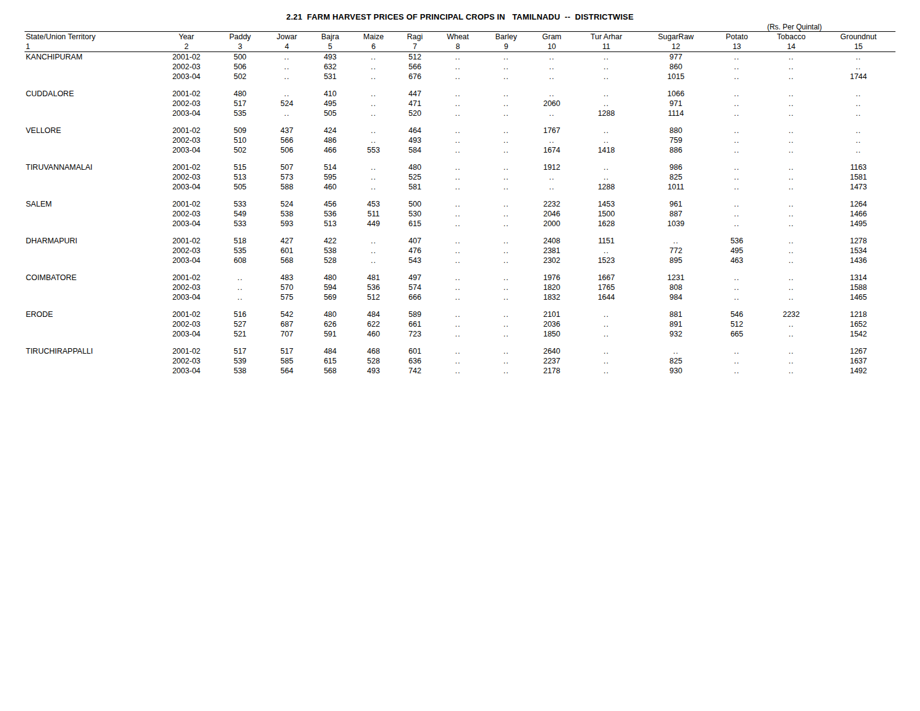2.21 FARM HARVEST PRICES OF PRINCIPAL CROPS IN TAMILNADU -- DISTRICTWISE
(Rs. Per Quintal)
| State/Union Territory | Year | Paddy | Jowar | Bajra | Maize | Ragi | Wheat | Barley | Gram | Tur Arhar | SugarRaw | Potato | Tobacco | Groundnut |
| --- | --- | --- | --- | --- | --- | --- | --- | --- | --- | --- | --- | --- | --- | --- |
| 1 | 2 | 3 | 4 | 5 | 6 | 7 | 8 | 9 | 10 | 11 | 12 | 13 | 14 | 15 |
| KANCHIPURAM | 2001-02 | 500 | .. | 493 | .. | 512 | .. | .. | .. | .. | 977 | .. | .. | .. |
| | 2002-03 | 506 | .. | 632 | .. | 566 | .. | .. | .. | .. | 860 | .. | .. | .. |
| | 2003-04 | 502 | .. | 531 | .. | 676 | .. | .. | .. | .. | 1015 | .. | .. | 1744 |
| CUDDALORE | 2001-02 | 480 | .. | 410 | .. | 447 | .. | .. | .. | .. | 1066 | .. | .. | .. |
| | 2002-03 | 517 | 524 | 495 | .. | 471 | .. | .. | 2060 | .. | 971 | .. | .. | .. |
| | 2003-04 | 535 | .. | 505 | .. | 520 | .. | .. | .. | 1288 | 1114 | .. | .. | .. |
| VELLORE | 2001-02 | 509 | 437 | 424 | .. | 464 | .. | .. | 1767 | .. | 880 | .. | .. | .. |
| | 2002-03 | 510 | 566 | 486 | .. | 493 | .. | .. | .. | .. | 759 | .. | .. | .. |
| | 2003-04 | 502 | 506 | 466 | 553 | 584 | .. | .. | 1674 | 1418 | 886 | .. | .. | .. |
| TIRUVANNAMALAI | 2001-02 | 515 | 507 | 514 | .. | 480 | .. | .. | 1912 | .. | 986 | .. | .. | 1163 |
| | 2002-03 | 513 | 573 | 595 | .. | 525 | .. | .. | .. | .. | 825 | .. | .. | 1581 |
| | 2003-04 | 505 | 588 | 460 | .. | 581 | .. | .. | .. | 1288 | 1011 | .. | .. | 1473 |
| SALEM | 2001-02 | 533 | 524 | 456 | 453 | 500 | .. | .. | 2232 | 1453 | 961 | .. | .. | 1264 |
| | 2002-03 | 549 | 538 | 536 | 511 | 530 | .. | .. | 2046 | 1500 | 887 | .. | .. | 1466 |
| | 2003-04 | 533 | 593 | 513 | 449 | 615 | .. | .. | 2000 | 1628 | 1039 | .. | .. | 1495 |
| DHARMAPURI | 2001-02 | 518 | 427 | 422 | .. | 407 | .. | .. | 2408 | 1151 | .. | 536 | .. | 1278 |
| | 2002-03 | 535 | 601 | 538 | .. | 476 | .. | .. | 2381 | .. | 772 | 495 | .. | 1534 |
| | 2003-04 | 608 | 568 | 528 | .. | 543 | .. | .. | 2302 | 1523 | 895 | 463 | .. | 1436 |
| COIMBATORE | 2001-02 | .. | 483 | 480 | 481 | 497 | .. | .. | 1976 | 1667 | 1231 | .. | .. | 1314 |
| | 2002-03 | .. | 570 | 594 | 536 | 574 | .. | .. | 1820 | 1765 | 808 | .. | .. | 1588 |
| | 2003-04 | .. | 575 | 569 | 512 | 666 | .. | .. | 1832 | 1644 | 984 | .. | .. | 1465 |
| ERODE | 2001-02 | 516 | 542 | 480 | 484 | 589 | .. | .. | 2101 | .. | 881 | 546 | 2232 | 1218 |
| | 2002-03 | 527 | 687 | 626 | 622 | 661 | .. | .. | 2036 | .. | 891 | 512 | .. | 1652 |
| | 2003-04 | 521 | 707 | 591 | 460 | 723 | .. | .. | 1850 | .. | 932 | 665 | .. | 1542 |
| TIRUCHIRAPPALLI | 2001-02 | 517 | 517 | 484 | 468 | 601 | .. | .. | 2640 | .. | .. | .. | .. | 1267 |
| | 2002-03 | 539 | 585 | 615 | 528 | 636 | .. | .. | 2237 | .. | 825 | .. | .. | 1637 |
| | 2003-04 | 538 | 564 | 568 | 493 | 742 | .. | .. | 2178 | .. | 930 | .. | .. | 1492 |